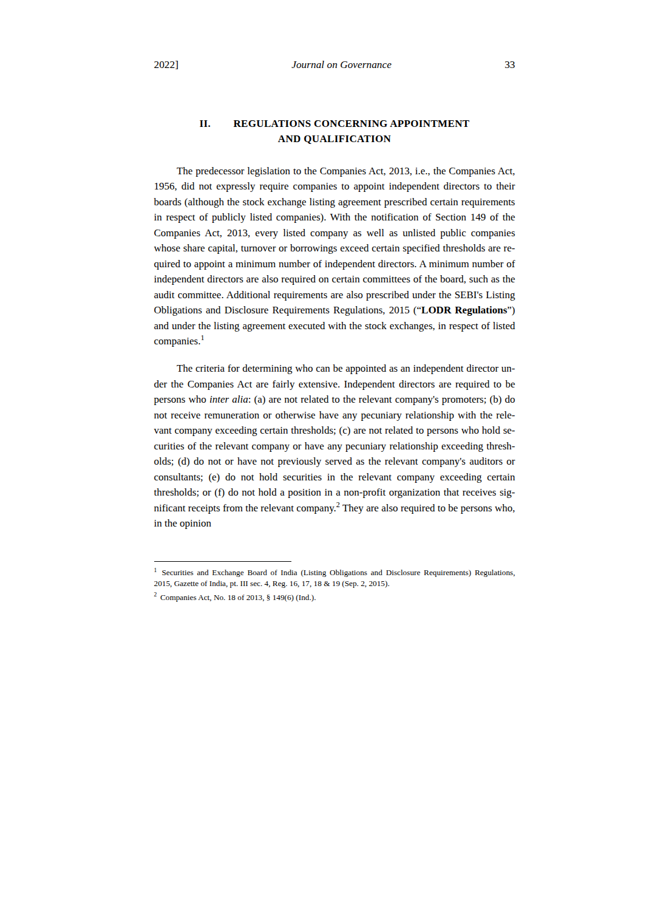2022] Journal on Governance 33
II. Regulations Concerning Appointment
and Qualification
The predecessor legislation to the Companies Act, 2013, i.e., the Companies Act, 1956, did not expressly require companies to appoint independent directors to their boards (although the stock exchange listing agreement prescribed certain requirements in respect of publicly listed companies). With the notification of Section 149 of the Companies Act, 2013, every listed company as well as unlisted public companies whose share capital, turnover or borrowings exceed certain specified thresholds are required to appoint a minimum number of independent directors. A minimum number of independent directors are also required on certain committees of the board, such as the audit committee. Additional requirements are also prescribed under the SEBI's Listing Obligations and Disclosure Requirements Regulations, 2015 (“LODR Regulations”) and under the listing agreement executed with the stock exchanges, in respect of listed companies.1
The criteria for determining who can be appointed as an independent director under the Companies Act are fairly extensive. Independent directors are required to be persons who inter alia: (a) are not related to the relevant company's promoters; (b) do not receive remuneration or otherwise have any pecuniary relationship with the relevant company exceeding certain thresholds; (c) are not related to persons who hold securities of the relevant company or have any pecuniary relationship exceeding thresholds; (d) do not or have not previously served as the relevant company's auditors or consultants; (e) do not hold securities in the relevant company exceeding certain thresholds; or (f) do not hold a position in a non-profit organization that receives significant receipts from the relevant company.2 They are also required to be persons who, in the opinion
1 Securities and Exchange Board of India (Listing Obligations and Disclosure Requirements) Regulations, 2015, Gazette of India, pt. III sec. 4, Reg. 16, 17, 18 & 19 (Sep. 2, 2015).
2 Companies Act, No. 18 of 2013, § 149(6) (Ind.).